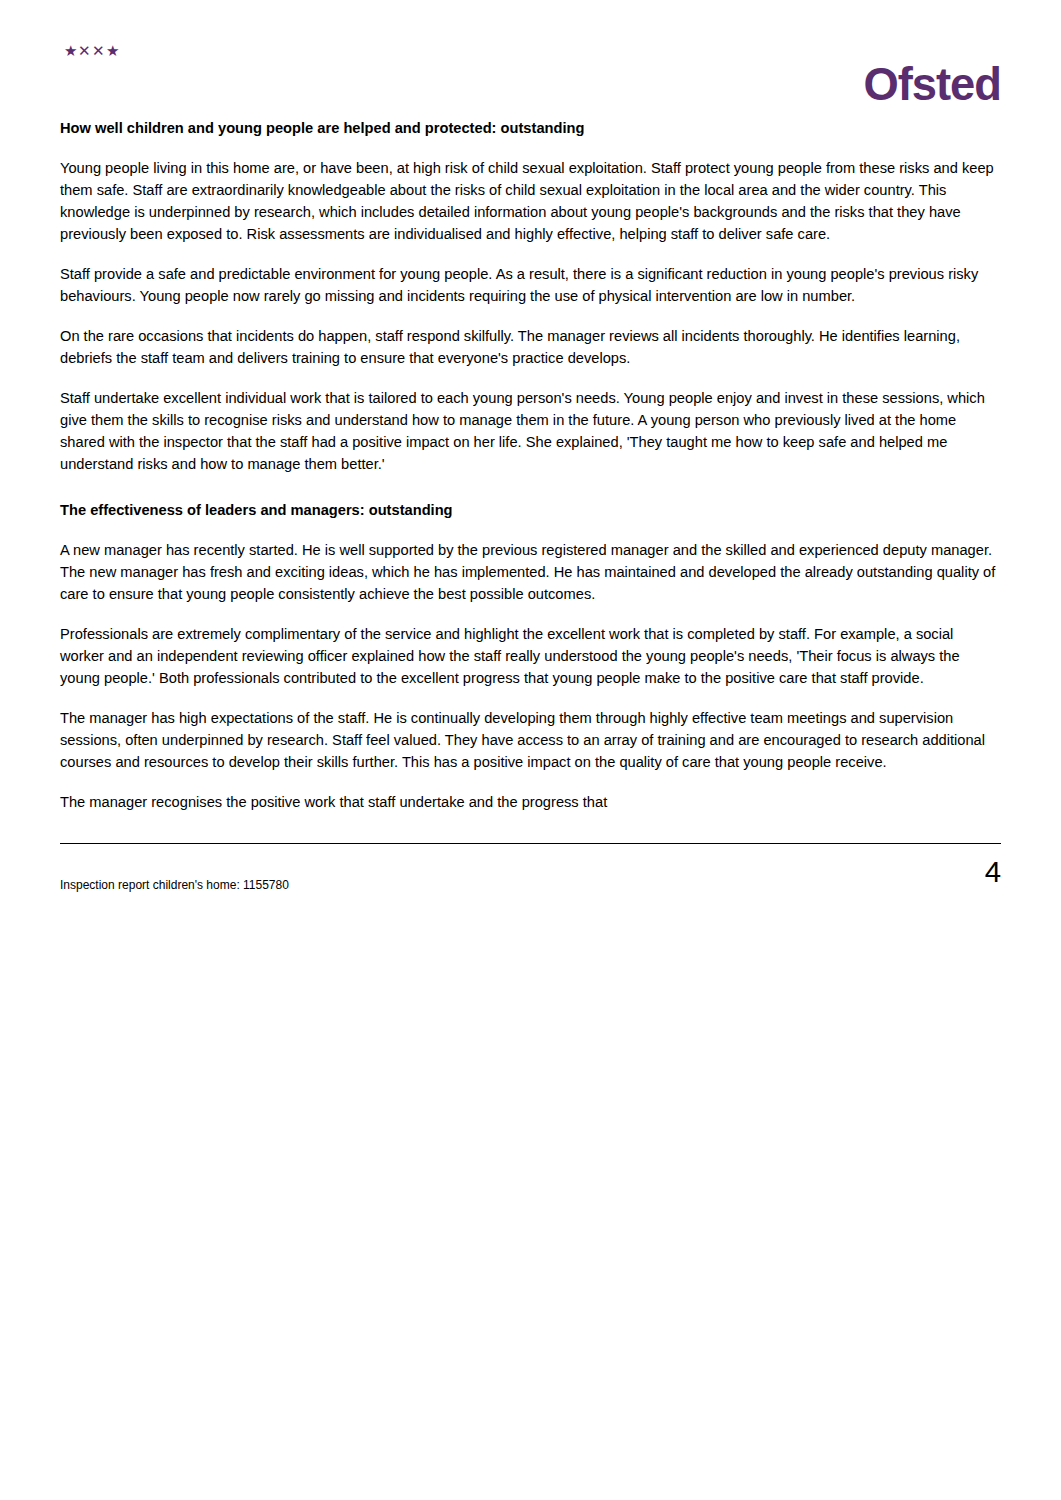★✕✕★ Ofsted
How well children and young people are helped and protected: outstanding
Young people living in this home are, or have been, at high risk of child sexual exploitation. Staff protect young people from these risks and keep them safe. Staff are extraordinarily knowledgeable about the risks of child sexual exploitation in the local area and the wider country. This knowledge is underpinned by research, which includes detailed information about young people's backgrounds and the risks that they have previously been exposed to. Risk assessments are individualised and highly effective, helping staff to deliver safe care.
Staff provide a safe and predictable environment for young people. As a result, there is a significant reduction in young people's previous risky behaviours. Young people now rarely go missing and incidents requiring the use of physical intervention are low in number.
On the rare occasions that incidents do happen, staff respond skilfully. The manager reviews all incidents thoroughly. He identifies learning, debriefs the staff team and delivers training to ensure that everyone's practice develops.
Staff undertake excellent individual work that is tailored to each young person's needs. Young people enjoy and invest in these sessions, which give them the skills to recognise risks and understand how to manage them in the future. A young person who previously lived at the home shared with the inspector that the staff had a positive impact on her life. She explained, 'They taught me how to keep safe and helped me understand risks and how to manage them better.'
The effectiveness of leaders and managers: outstanding
A new manager has recently started. He is well supported by the previous registered manager and the skilled and experienced deputy manager. The new manager has fresh and exciting ideas, which he has implemented. He has maintained and developed the already outstanding quality of care to ensure that young people consistently achieve the best possible outcomes.
Professionals are extremely complimentary of the service and highlight the excellent work that is completed by staff. For example, a social worker and an independent reviewing officer explained how the staff really understood the young people's needs, 'Their focus is always the young people.' Both professionals contributed to the excellent progress that young people make to the positive care that staff provide.
The manager has high expectations of the staff. He is continually developing them through highly effective team meetings and supervision sessions, often underpinned by research. Staff feel valued. They have access to an array of training and are encouraged to research additional courses and resources to develop their skills further. This has a positive impact on the quality of care that young people receive.
The manager recognises the positive work that staff undertake and the progress that
Inspection report children's home: 1155780 4